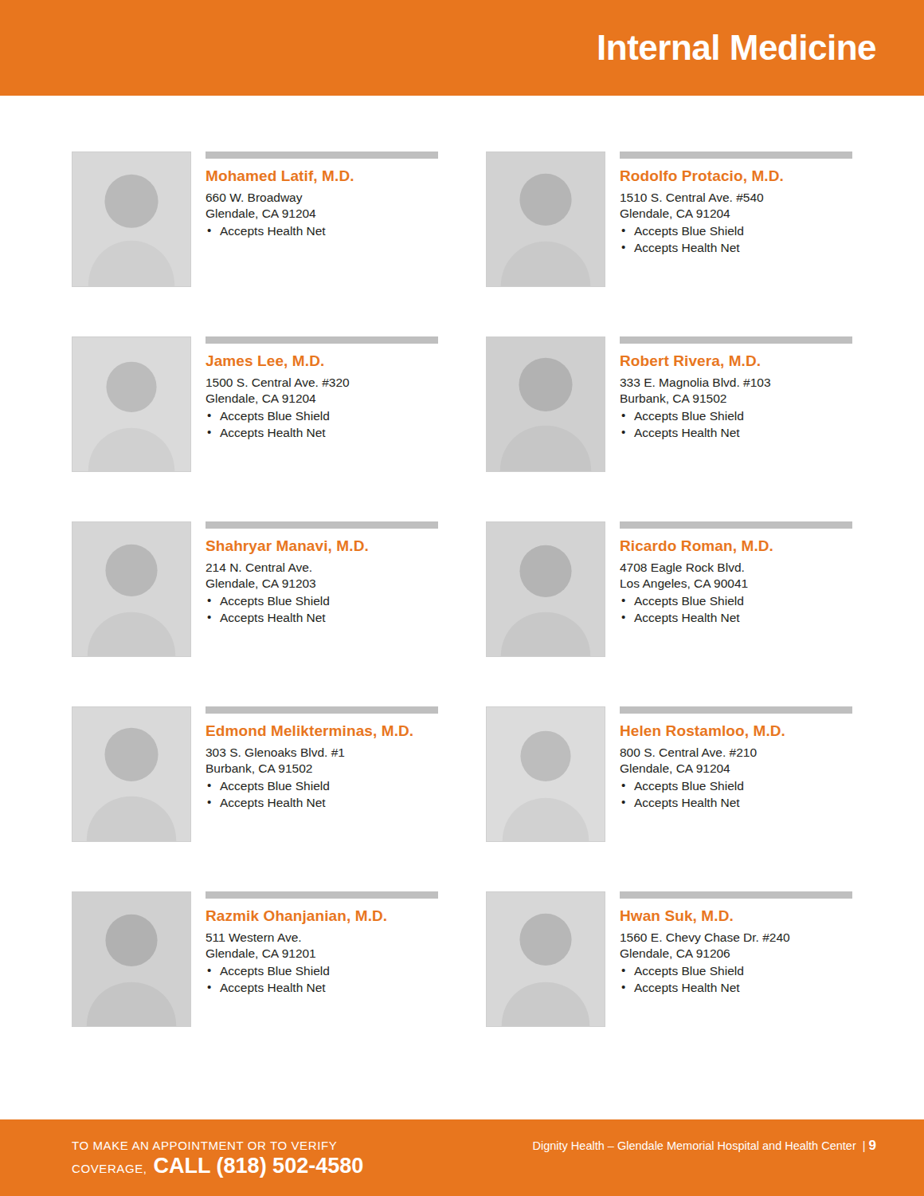Internal Medicine
Mohamed Latif, M.D.
660 W. Broadway
Glendale, CA 91204
Accepts Health Net
Rodolfo Protacio, M.D.
1510 S. Central Ave. #540
Glendale, CA 91204
Accepts Blue Shield
Accepts Health Net
James Lee, M.D.
1500 S. Central Ave. #320
Glendale, CA 91204
Accepts Blue Shield
Accepts Health Net
Robert Rivera, M.D.
333 E. Magnolia Blvd. #103
Burbank, CA 91502
Accepts Blue Shield
Accepts Health Net
Shahryar Manavi, M.D.
214 N. Central Ave.
Glendale, CA 91203
Accepts Blue Shield
Accepts Health Net
Ricardo Roman, M.D.
4708 Eagle Rock Blvd.
Los Angeles, CA 90041
Accepts Blue Shield
Accepts Health Net
Edmond Melikterminas, M.D.
303 S. Glenoaks Blvd. #1
Burbank, CA 91502
Accepts Blue Shield
Accepts Health Net
Helen Rostamloo, M.D.
800 S. Central Ave. #210
Glendale, CA 91204
Accepts Blue Shield
Accepts Health Net
Razmik Ohanjanian, M.D.
511 Western Ave.
Glendale, CA 91201
Accepts Blue Shield
Accepts Health Net
Hwan Suk, M.D.
1560 E. Chevy Chase Dr. #240
Glendale, CA 91206
Accepts Blue Shield
Accepts Health Net
To make an appointment or to verify
coverage, CALL (818) 502-4580
Dignity Health – Glendale Memorial Hospital and Health Center |9